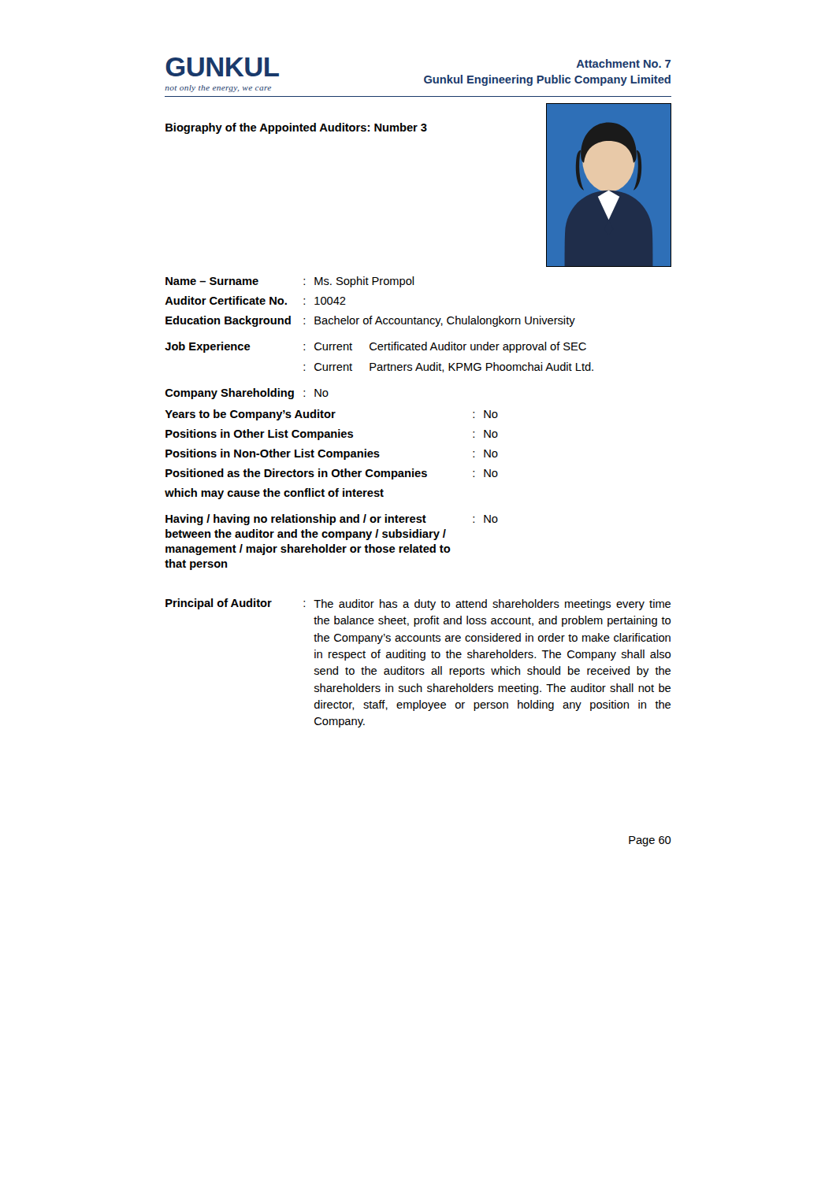GUNKUL
not only the energy, we care
Attachment No. 7
Gunkul Engineering Public Company Limited
Biography of the Appointed Auditors: Number 3
| Name – Surname | : | Ms. Sophit Prompol |
| Auditor Certificate No. | : | 10042 |
| Education Background | : | Bachelor of Accountancy, Chulalongkorn University |
| Job Experience | : | Current Certificated Auditor under approval of SEC |
| : | Current Partners Audit, KPMG Phoomchai Audit Ltd. |
| Company Shareholding | : | No |
| Years to be Company’s Auditor | : | No |
| Positions in Other List Companies | : | No |
| Positions in Non-Other List Companies | : | No |
| Positioned as the Directors in Other Companies | : | No |
| which may cause the conflict of interest |
| Having / having no relationship and / or interest between the auditor and the company / subsidiary / management / major shareholder or those related to that person | : | No |
| Principal of Auditor | : | The auditor has a duty to attend shareholders meetings every time the balance sheet, profit and loss account, and problem pertaining to the Company’s accounts are considered in order to make clarification in respect of auditing to the shareholders. The Company shall also send to the auditors all reports which should be received by the shareholders in such shareholders meeting. The auditor shall not be director, staff, employee or person holding any position in the Company. |
Page 60